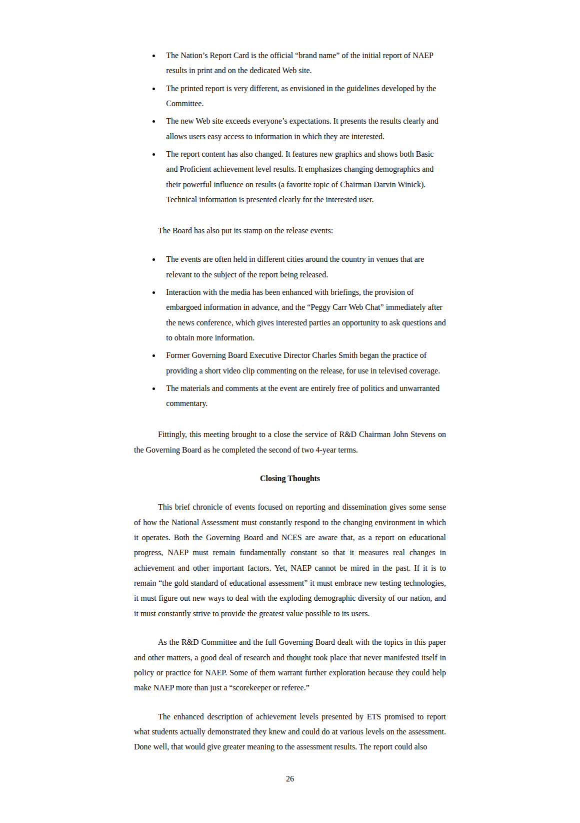The Nation’s Report Card is the official “brand name” of the initial report of NAEP results in print and on the dedicated Web site.
The printed report is very different, as envisioned in the guidelines developed by the Committee.
The new Web site exceeds everyone’s expectations. It presents the results clearly and allows users easy access to information in which they are interested.
The report content has also changed. It features new graphics and shows both Basic and Proficient achievement level results. It emphasizes changing demographics and their powerful influence on results (a favorite topic of Chairman Darvin Winick). Technical information is presented clearly for the interested user.
The Board has also put its stamp on the release events:
The events are often held in different cities around the country in venues that are relevant to the subject of the report being released.
Interaction with the media has been enhanced with briefings, the provision of embargoed information in advance, and the “Peggy Carr Web Chat” immediately after the news conference, which gives interested parties an opportunity to ask questions and to obtain more information.
Former Governing Board Executive Director Charles Smith began the practice of providing a short video clip commenting on the release, for use in televised coverage.
The materials and comments at the event are entirely free of politics and unwarranted commentary.
Fittingly, this meeting brought to a close the service of R&D Chairman John Stevens on the Governing Board as he completed the second of two 4-year terms.
Closing Thoughts
This brief chronicle of events focused on reporting and dissemination gives some sense of how the National Assessment must constantly respond to the changing environment in which it operates. Both the Governing Board and NCES are aware that, as a report on educational progress, NAEP must remain fundamentally constant so that it measures real changes in achievement and other important factors. Yet, NAEP cannot be mired in the past. If it is to remain “the gold standard of educational assessment” it must embrace new testing technologies, it must figure out new ways to deal with the exploding demographic diversity of our nation, and it must constantly strive to provide the greatest value possible to its users.
As the R&D Committee and the full Governing Board dealt with the topics in this paper and other matters, a good deal of research and thought took place that never manifested itself in policy or practice for NAEP. Some of them warrant further exploration because they could help make NAEP more than just a “scorekeeper or referee.”
The enhanced description of achievement levels presented by ETS promised to report what students actually demonstrated they knew and could do at various levels on the assessment. Done well, that would give greater meaning to the assessment results. The report could also
26